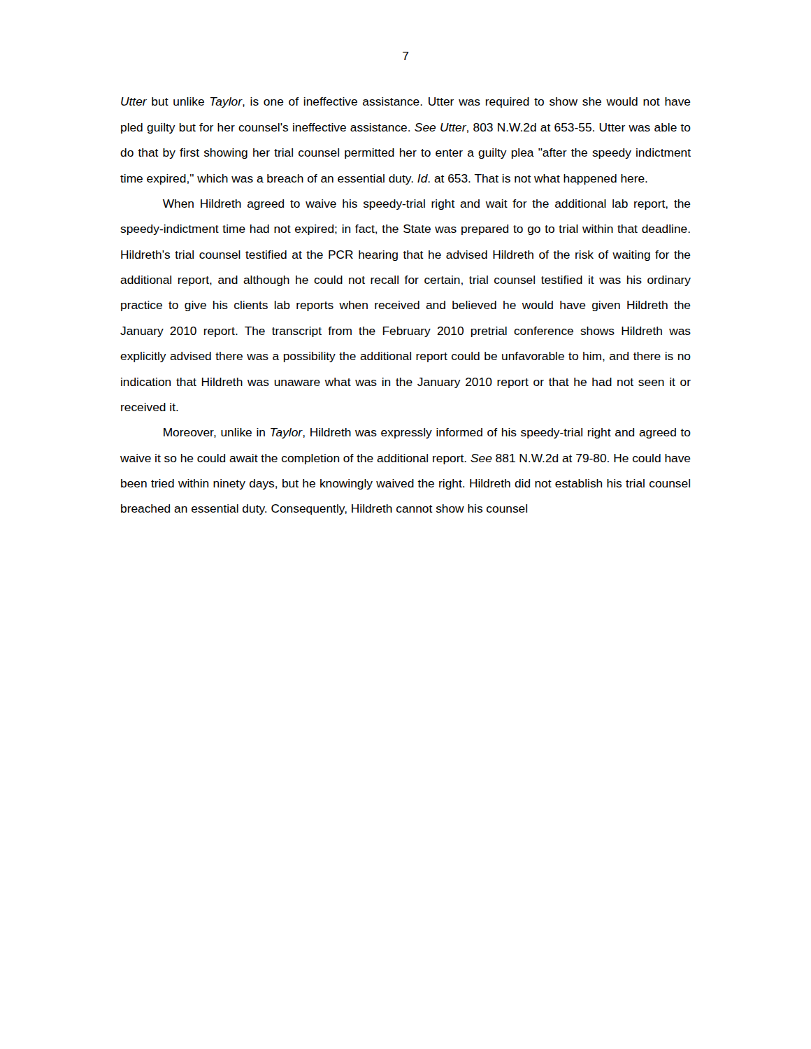7
Utter but unlike Taylor, is one of ineffective assistance. Utter was required to show she would not have pled guilty but for her counsel's ineffective assistance. See Utter, 803 N.W.2d at 653-55. Utter was able to do that by first showing her trial counsel permitted her to enter a guilty plea "after the speedy indictment time expired," which was a breach of an essential duty. Id. at 653. That is not what happened here.
When Hildreth agreed to waive his speedy-trial right and wait for the additional lab report, the speedy-indictment time had not expired; in fact, the State was prepared to go to trial within that deadline. Hildreth's trial counsel testified at the PCR hearing that he advised Hildreth of the risk of waiting for the additional report, and although he could not recall for certain, trial counsel testified it was his ordinary practice to give his clients lab reports when received and believed he would have given Hildreth the January 2010 report. The transcript from the February 2010 pretrial conference shows Hildreth was explicitly advised there was a possibility the additional report could be unfavorable to him, and there is no indication that Hildreth was unaware what was in the January 2010 report or that he had not seen it or received it.
Moreover, unlike in Taylor, Hildreth was expressly informed of his speedy-trial right and agreed to waive it so he could await the completion of the additional report. See 881 N.W.2d at 79-80. He could have been tried within ninety days, but he knowingly waived the right. Hildreth did not establish his trial counsel breached an essential duty. Consequently, Hildreth cannot show his counsel